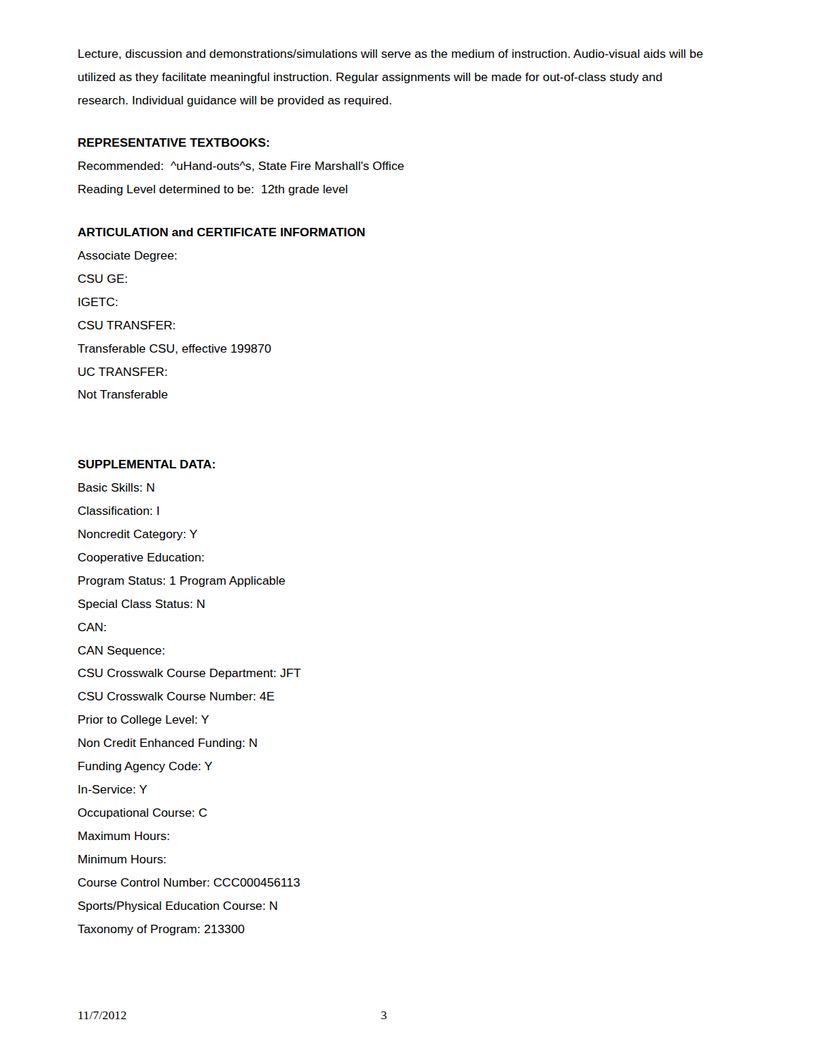Lecture, discussion and demonstrations/simulations will serve as the medium of instruction. Audio-visual aids will be utilized as they facilitate meaningful instruction. Regular assignments will be made for out-of-class study and research. Individual guidance will be provided as required.
REPRESENTATIVE TEXTBOOKS:
Recommended: ^uHand-outs^s, State Fire Marshall's Office
Reading Level determined to be: 12th grade level
ARTICULATION and CERTIFICATE INFORMATION
Associate Degree:
CSU GE:
IGETC:
CSU TRANSFER:
Transferable CSU, effective 199870
UC TRANSFER:
Not Transferable
SUPPLEMENTAL DATA:
Basic Skills: N
Classification: I
Noncredit Category: Y
Cooperative Education:
Program Status: 1 Program Applicable
Special Class Status: N
CAN:
CAN Sequence:
CSU Crosswalk Course Department: JFT
CSU Crosswalk Course Number: 4E
Prior to College Level: Y
Non Credit Enhanced Funding: N
Funding Agency Code: Y
In-Service: Y
Occupational Course: C
Maximum Hours:
Minimum Hours:
Course Control Number: CCC000456113
Sports/Physical Education Course: N
Taxonomy of Program: 213300
11/7/2012 3